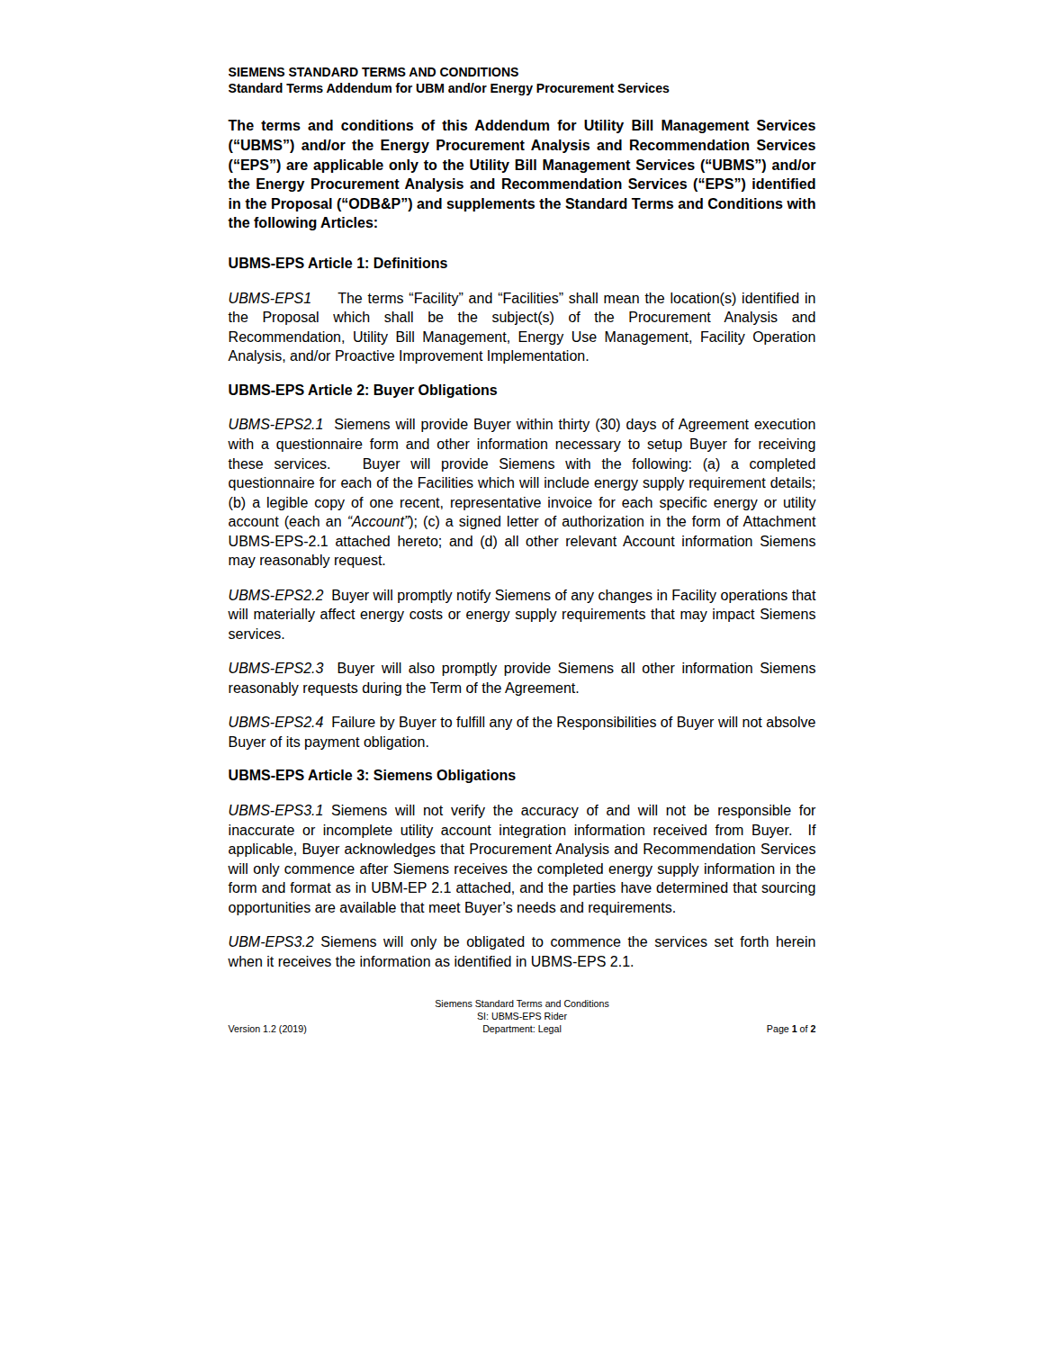SIEMENS STANDARD TERMS AND CONDITIONS
Standard Terms Addendum for UBM and/or Energy Procurement Services
The terms and conditions of this Addendum for Utility Bill Management Services (“UBMS”) and/or the Energy Procurement Analysis and Recommendation Services (“EPS”) are applicable only to the Utility Bill Management Services (“UBMS”) and/or the Energy Procurement Analysis and Recommendation Services (“EPS”) identified in the Proposal (“ODB&P”) and supplements the Standard Terms and Conditions with the following Articles:
UBMS-EPS Article 1: Definitions
UBMS-EPS1 The terms “Facility” and “Facilities” shall mean the location(s) identified in the Proposal which shall be the subject(s) of the Procurement Analysis and Recommendation, Utility Bill Management, Energy Use Management, Facility Operation Analysis, and/or Proactive Improvement Implementation.
UBMS-EPS Article 2: Buyer Obligations
UBMS-EPS2.1 Siemens will provide Buyer within thirty (30) days of Agreement execution with a questionnaire form and other information necessary to setup Buyer for receiving these services. Buyer will provide Siemens with the following: (a) a completed questionnaire for each of the Facilities which will include energy supply requirement details; (b) a legible copy of one recent, representative invoice for each specific energy or utility account (each an “Account”); (c) a signed letter of authorization in the form of Attachment UBMS-EPS-2.1 attached hereto; and (d) all other relevant Account information Siemens may reasonably request.
UBMS-EPS2.2 Buyer will promptly notify Siemens of any changes in Facility operations that will materially affect energy costs or energy supply requirements that may impact Siemens services.
UBMS-EPS2.3 Buyer will also promptly provide Siemens all other information Siemens reasonably requests during the Term of the Agreement.
UBMS-EPS2.4 Failure by Buyer to fulfill any of the Responsibilities of Buyer will not absolve Buyer of its payment obligation.
UBMS-EPS Article 3: Siemens Obligations
UBMS-EPS3.1 Siemens will not verify the accuracy of and will not be responsible for inaccurate or incomplete utility account integration information received from Buyer. If applicable, Buyer acknowledges that Procurement Analysis and Recommendation Services will only commence after Siemens receives the completed energy supply information in the form and format as in UBM-EP 2.1 attached, and the parties have determined that sourcing opportunities are available that meet Buyer’s needs and requirements.
UBM-EPS3.2 Siemens will only be obligated to commence the services set forth herein when it receives the information as identified in UBMS-EPS 2.1.
Siemens Standard Terms and Conditions
SI: UBMS-EPS Rider
Department: Legal
Version 1.2 (2019)
Page 1 of 2